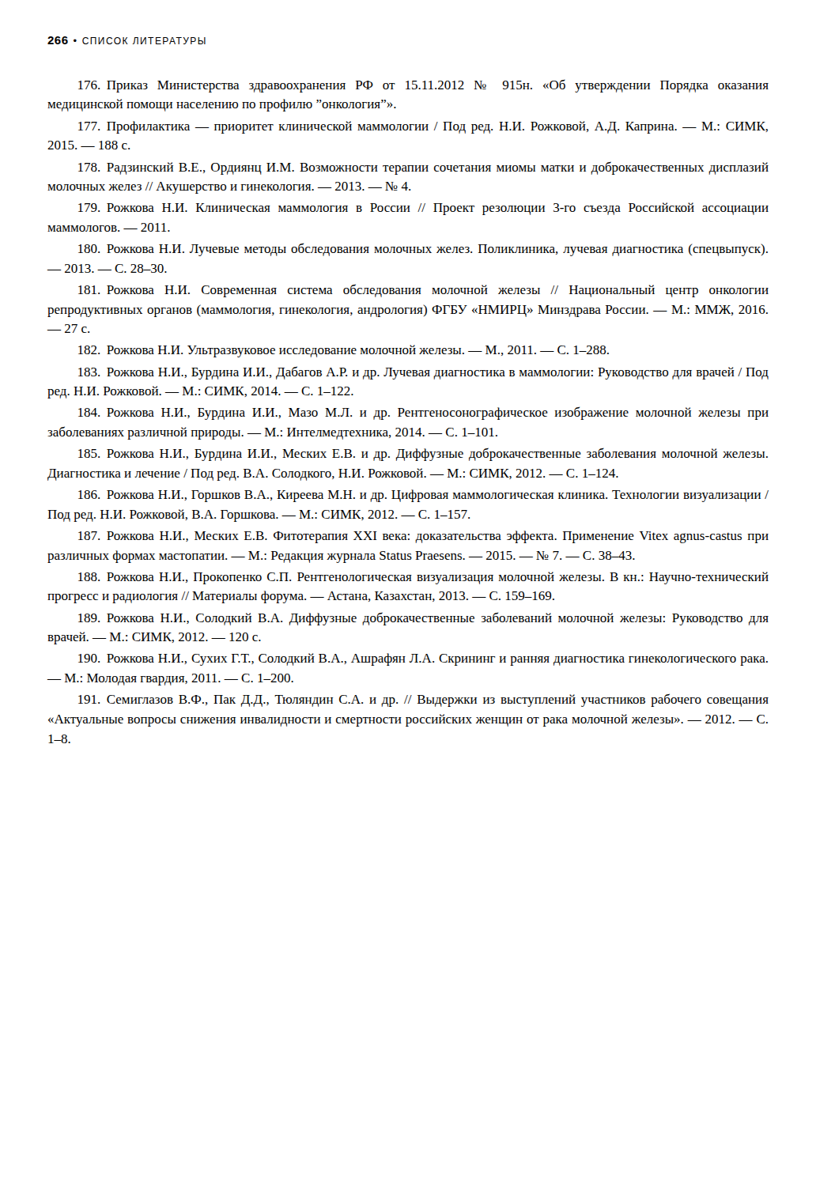266•Список литературы
Приказ Министерства здравоохранения РФ от 15.11.2012 № 915н. «Об утверждении Порядка оказания медицинской помощи населению по профилю ”онкология”».
Профилактика — приоритет клинической маммологии / Под ред. Н.И. Рожковой, А.Д. Каприна. — М.: СИМК, 2015. — 188 с.
Радзинский В.Е., Ордиянц И.М. Возможности терапии сочетания миомы матки и доброкачественных дисплазий молочных желез // Акушерство и гинекология. — 2013. — № 4.
Рожкова Н.И. Клиническая маммология в России // Проект резолюции 3-го съезда Российской ассоциации маммологов. — 2011.
Рожкова Н.И. Лучевые методы обследования молочных желез. Поликлиника, лучевая диагностика (спецвыпуск). — 2013. — С. 28–30.
Рожкова Н.И. Современная система обследования молочной железы // Национальный центр онкологии репродуктивных органов (маммология, гинекология, андрология) ФГБУ «НМИРЦ» Минздрава России. — М.: ММЖ, 2016. — 27 с.
Рожкова Н.И. Ультразвуковое исследование молочной железы. — М., 2011. — С. 1–288.
Рожкова Н.И., Бурдина И.И., Дабагов А.Р. и др. Лучевая диагностика в маммологии: Руководство для врачей / Под ред. Н.И. Рожковой. — М.: СИМК, 2014. — С. 1–122.
Рожкова Н.И., Бурдина И.И., Мазо М.Л. и др. Рентгеносонографическое изображение молочной железы при заболеваниях различной природы. — М.: Интелмедтехника, 2014. — С. 1–101.
Рожкова Н.И., Бурдина И.И., Меских Е.В. и др. Диффузные доброкачественные заболевания молочной железы. Диагностика и лечение / Под ред. В.А. Солодкого, Н.И. Рожковой. — М.: СИМК, 2012. — С. 1–124.
Рожкова Н.И., Горшков В.А., Киреева М.Н. и др. Цифровая маммологическая клиника. Технологии визуализации / Под ред. Н.И. Рожковой, В.А. Горшкова. — М.: СИМК, 2012. — С. 1–157.
Рожкова Н.И., Меских Е.В. Фитотерапия XXI века: доказательства эффекта. Применение Vitex agnus-castus при различных формах мастопатии. — М.: Редакция журнала Status Praesens. — 2015. — № 7. — С. 38–43.
Рожкова Н.И., Прокопенко С.П. Рентгенологическая визуализация молочной железы. В кн.: Научно-технический прогресс и радиология // Материалы форума. — Астана, Казахстан, 2013. — С. 159–169.
Рожкова Н.И., Солодкий В.А. Диффузные доброкачественные заболеваний молочной железы: Руководство для врачей. — М.: СИМК, 2012. — 120 с.
Рожкова Н.И., Сухих Г.Т., Солодкий В.А., Ашрафян Л.А. Скрининг и ранняя диагностика гинекологического рака. — М.: Молодая гвардия, 2011. — С. 1–200.
Семиглазов В.Ф., Пак Д.Д., Тюляндин С.А. и др. // Выдержки из выступлений участников рабочего совещания «Актуальные вопросы снижения инвалидности и смертности российских женщин от рака молочной железы». — 2012. — С. 1–8.